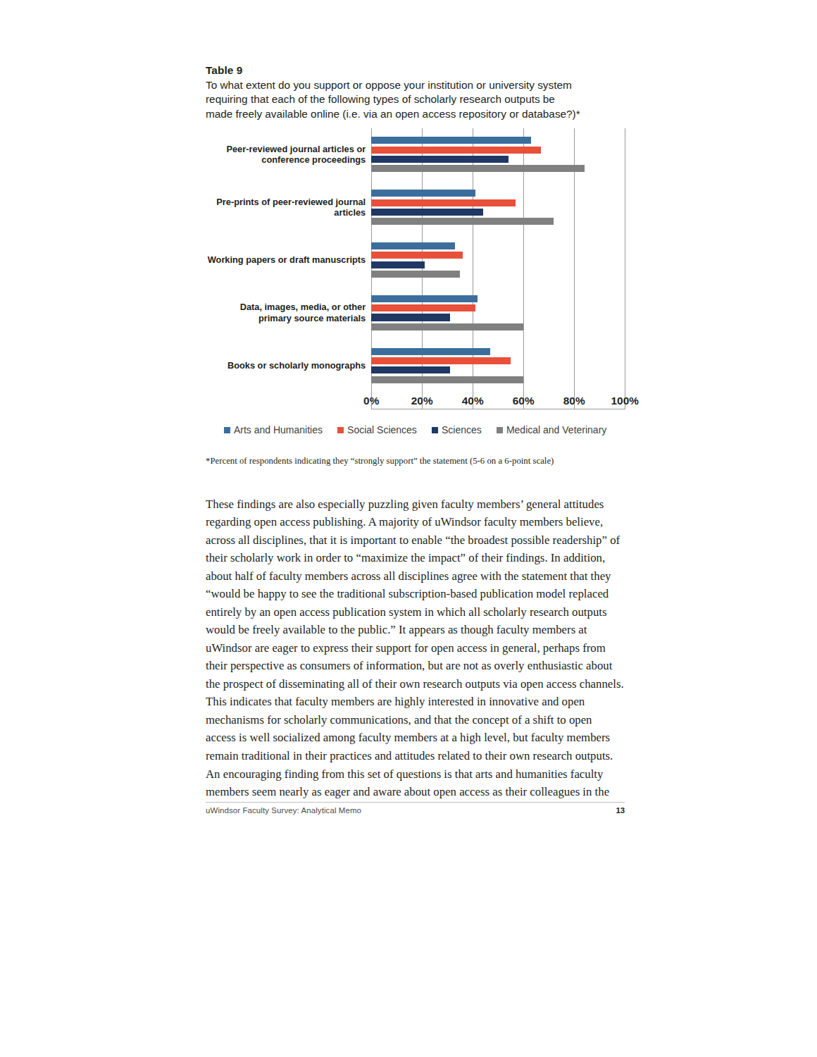Table 9
To what extent do you support or oppose your institution or university system requiring that each of the following types of scholarly research outputs be made freely available online (i.e. via an open access repository or database?)*
Peer-reviewed journal articles or conference proceedings
Pre-prints of peer-reviewed journal articles
Working papers or draft manuscripts
Data, images, media, or other primary source materials
Books or scholarly monographs
0% 20% 40% 60% 80% 100%
Arts and Humanities Social Sciences Sciences Medical and Veterinary
*Percent of respondents indicating they “strongly support” the statement (5-6 on a 6-point scale)
These findings are also especially puzzling given faculty members’ general attitudes regarding open access publishing. A majority of uWindsor faculty members believe, across all disciplines, that it is important to enable “the broadest possible readership” of their scholarly work in order to “maximize the impact” of their findings. In addition, about half of faculty members across all disciplines agree with the statement that they “would be happy to see the traditional subscription-based publication model replaced entirely by an open access publication system in which all scholarly research outputs would be freely available to the public.” It appears as though faculty members at uWindsor are eager to express their support for open access in general, perhaps from their perspective as consumers of information, but are not as overly enthusiastic about the prospect of disseminating all of their own research outputs via open access channels. This indicates that faculty members are highly interested in innovative and open mechanisms for scholarly communications, and that the concept of a shift to open access is well socialized among faculty members at a high level, but faculty members remain traditional in their practices and attitudes related to their own research outputs. An encouraging finding from this set of questions is that arts and humanities faculty members seem nearly as eager and aware about open access as their colleagues in the
uWindsor Faculty Survey: Analytical Memo
13